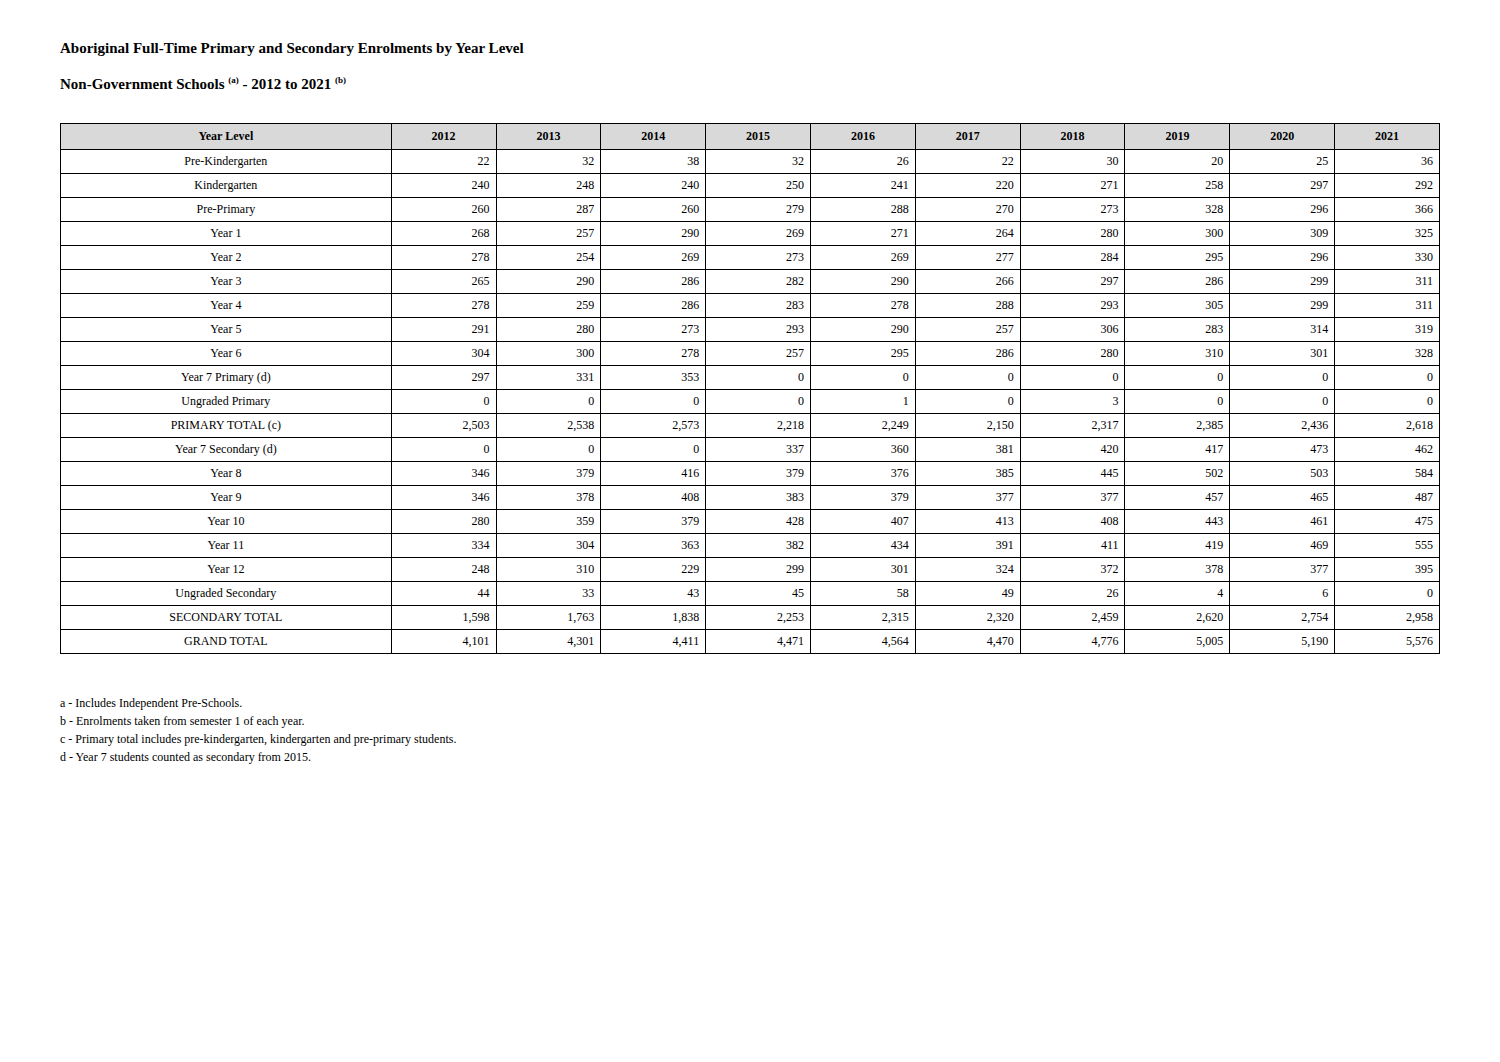Aboriginal Full-Time Primary and Secondary Enrolments by Year Level
Non-Government Schools (a) - 2012 to 2021 (b)
| Year Level | 2012 | 2013 | 2014 | 2015 | 2016 | 2017 | 2018 | 2019 | 2020 | 2021 |
| --- | --- | --- | --- | --- | --- | --- | --- | --- | --- | --- |
| Pre-Kindergarten | 22 | 32 | 38 | 32 | 26 | 22 | 30 | 20 | 25 | 36 |
| Kindergarten | 240 | 248 | 240 | 250 | 241 | 220 | 271 | 258 | 297 | 292 |
| Pre-Primary | 260 | 287 | 260 | 279 | 288 | 270 | 273 | 328 | 296 | 366 |
| Year 1 | 268 | 257 | 290 | 269 | 271 | 264 | 280 | 300 | 309 | 325 |
| Year 2 | 278 | 254 | 269 | 273 | 269 | 277 | 284 | 295 | 296 | 330 |
| Year 3 | 265 | 290 | 286 | 282 | 290 | 266 | 297 | 286 | 299 | 311 |
| Year 4 | 278 | 259 | 286 | 283 | 278 | 288 | 293 | 305 | 299 | 311 |
| Year 5 | 291 | 280 | 273 | 293 | 290 | 257 | 306 | 283 | 314 | 319 |
| Year 6 | 304 | 300 | 278 | 257 | 295 | 286 | 280 | 310 | 301 | 328 |
| Year 7 Primary (d) | 297 | 331 | 353 | 0 | 0 | 0 | 0 | 0 | 0 | 0 |
| Ungraded Primary | 0 | 0 | 0 | 0 | 1 | 0 | 3 | 0 | 0 | 0 |
| PRIMARY TOTAL (c) | 2,503 | 2,538 | 2,573 | 2,218 | 2,249 | 2,150 | 2,317 | 2,385 | 2,436 | 2,618 |
| Year 7 Secondary (d) | 0 | 0 | 0 | 337 | 360 | 381 | 420 | 417 | 473 | 462 |
| Year 8 | 346 | 379 | 416 | 379 | 376 | 385 | 445 | 502 | 503 | 584 |
| Year 9 | 346 | 378 | 408 | 383 | 379 | 377 | 377 | 457 | 465 | 487 |
| Year 10 | 280 | 359 | 379 | 428 | 407 | 413 | 408 | 443 | 461 | 475 |
| Year 11 | 334 | 304 | 363 | 382 | 434 | 391 | 411 | 419 | 469 | 555 |
| Year 12 | 248 | 310 | 229 | 299 | 301 | 324 | 372 | 378 | 377 | 395 |
| Ungraded Secondary | 44 | 33 | 43 | 45 | 58 | 49 | 26 | 4 | 6 | 0 |
| SECONDARY TOTAL | 1,598 | 1,763 | 1,838 | 2,253 | 2,315 | 2,320 | 2,459 | 2,620 | 2,754 | 2,958 |
| GRAND TOTAL | 4,101 | 4,301 | 4,411 | 4,471 | 4,564 | 4,470 | 4,776 | 5,005 | 5,190 | 5,576 |
a - Includes Independent Pre-Schools.
b - Enrolments taken from semester 1 of each year.
c - Primary total includes pre-kindergarten, kindergarten and pre-primary students.
d - Year 7 students counted as secondary from 2015.